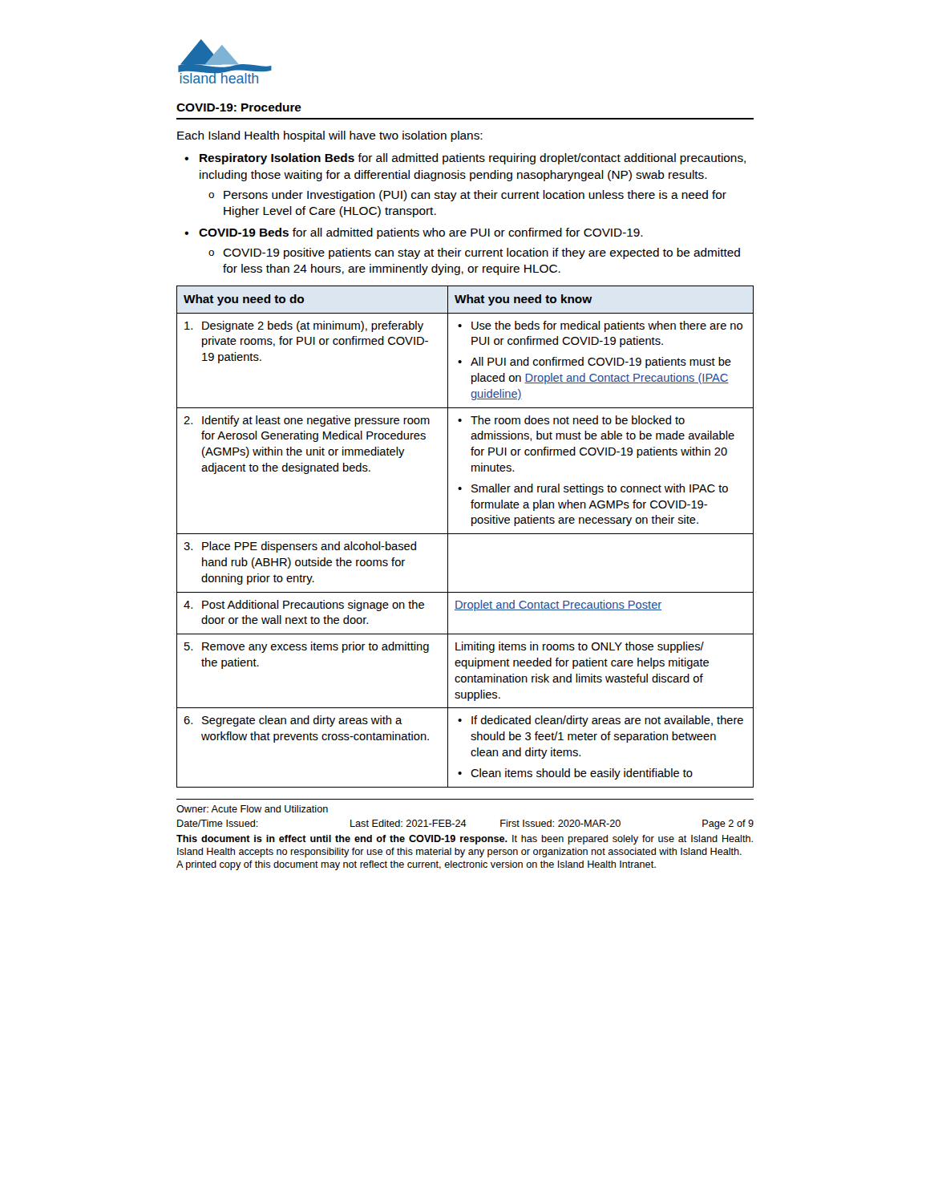island health
COVID-19: Procedure
Each Island Health hospital will have two isolation plans:
Respiratory Isolation Beds for all admitted patients requiring droplet/contact additional precautions, including those waiting for a differential diagnosis pending nasopharyngeal (NP) swab results.
Persons under Investigation (PUI) can stay at their current location unless there is a need for Higher Level of Care (HLOC) transport.
COVID-19 Beds for all admitted patients who are PUI or confirmed for COVID-19.
COVID-19 positive patients can stay at their current location if they are expected to be admitted for less than 24 hours, are imminently dying, or require HLOC.
| What you need to do | What you need to know |
| --- | --- |
| 1. Designate 2 beds (at minimum), preferably private rooms, for PUI or confirmed COVID-19 patients. | Use the beds for medical patients when there are no PUI or confirmed COVID-19 patients. All PUI and confirmed COVID-19 patients must be placed on Droplet and Contact Precautions (IPAC guideline) |
| 2. Identify at least one negative pressure room for Aerosol Generating Medical Procedures (AGMPs) within the unit or immediately adjacent to the designated beds. | The room does not need to be blocked to admissions, but must be able to be made available for PUI or confirmed COVID-19 patients within 20 minutes. Smaller and rural settings to connect with IPAC to formulate a plan when AGMPs for COVID-19-positive patients are necessary on their site. |
| 3. Place PPE dispensers and alcohol-based hand rub (ABHR) outside the rooms for donning prior to entry. | |
| 4. Post Additional Precautions signage on the door or the wall next to the door. | Droplet and Contact Precautions Poster |
| 5. Remove any excess items prior to admitting the patient. | Limiting items in rooms to ONLY those supplies/ equipment needed for patient care helps mitigate contamination risk and limits wasteful discard of supplies. |
| 6. Segregate clean and dirty areas with a workflow that prevents cross-contamination. | If dedicated clean/dirty areas are not available, there should be 3 feet/1 meter of separation between clean and dirty items. Clean items should be easily identifiable to |
Owner: Acute Flow and Utilization
Date/Time Issued:
Last Edited: 2021-FEB-24
First Issued: 2020-MAR-20
Page 2 of 9
This document is in effect until the end of the COVID-19 response. It has been prepared solely for use at Island Health. Island Health accepts no responsibility for use of this material by any person or organization not associated with Island Health.
A printed copy of this document may not reflect the current, electronic version on the Island Health Intranet.